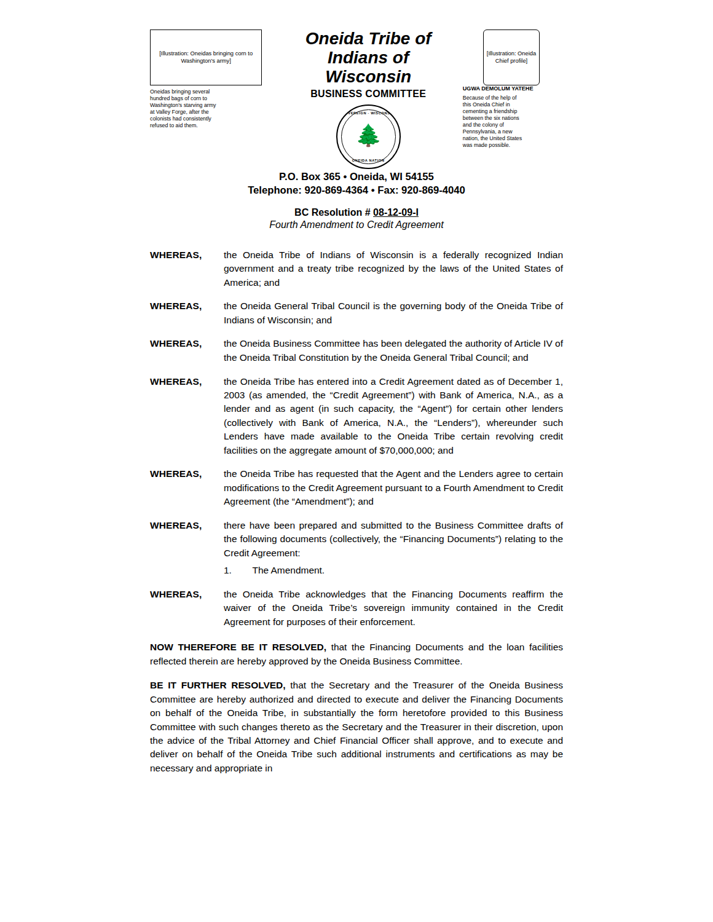[Illustration: Oneidas bringing corn to Washington's army]
Oneidas bringing several
hundred bags of corn to
Washington's starving army
at Valley Forge, after the
colonists had consistently
refused to aid them.
Oneida Tribe of Indians of Wisconsin
BUSINESS COMMITTEE
SOVEREIGN · WISCONSIN
🌲
ONEIDA NATION
[Illustration: Oneida Chief profile]
UGWA DEMOLUM YATEHE
Because of the help of
this Oneida Chief in
cementing a friendship
between the six nations
and the colony of
Pennsylvania, a new
nation, the United States
was made possible.
P.O. Box 365 • Oneida, WI 54155
Telephone: 920-869-4364 • Fax: 920-869-4040
BC Resolution # 08-12-09-I
Fourth Amendment to Credit Agreement
WHEREAS,
the Oneida Tribe of Indians of Wisconsin is a federally recognized Indian government and a treaty tribe recognized by the laws of the United States of America; and
WHEREAS,
the Oneida General Tribal Council is the governing body of the Oneida Tribe of Indians of Wisconsin; and
WHEREAS,
the Oneida Business Committee has been delegated the authority of Article IV of the Oneida Tribal Constitution by the Oneida General Tribal Council; and
WHEREAS,
the Oneida Tribe has entered into a Credit Agreement dated as of December 1, 2003 (as amended, the “Credit Agreement”) with Bank of America, N.A., as a lender and as agent (in such capacity, the “Agent”) for certain other lenders (collectively with Bank of America, N.A., the “Lenders”), whereunder such Lenders have made available to the Oneida Tribe certain revolving credit facilities on the aggregate amount of $70,000,000; and
WHEREAS,
the Oneida Tribe has requested that the Agent and the Lenders agree to certain modifications to the Credit Agreement pursuant to a Fourth Amendment to Credit Agreement (the “Amendment”); and
WHEREAS,
there have been prepared and submitted to the Business Committee drafts of the following documents (collectively, the “Financing Documents”) relating to the Credit Agreement:
1. The Amendment.
WHEREAS,
the Oneida Tribe acknowledges that the Financing Documents reaffirm the waiver of the Oneida Tribe’s sovereign immunity contained in the Credit Agreement for purposes of their enforcement.
NOW THEREFORE BE IT RESOLVED, that the Financing Documents and the loan facilities reflected therein are hereby approved by the Oneida Business Committee.
BE IT FURTHER RESOLVED, that the Secretary and the Treasurer of the Oneida Business Committee are hereby authorized and directed to execute and deliver the Financing Documents on behalf of the Oneida Tribe, in substantially the form heretofore provided to this Business Committee with such changes thereto as the Secretary and the Treasurer in their discretion, upon the advice of the Tribal Attorney and Chief Financial Officer shall approve, and to execute and deliver on behalf of the Oneida Tribe such additional instruments and certifications as may be necessary and appropriate in